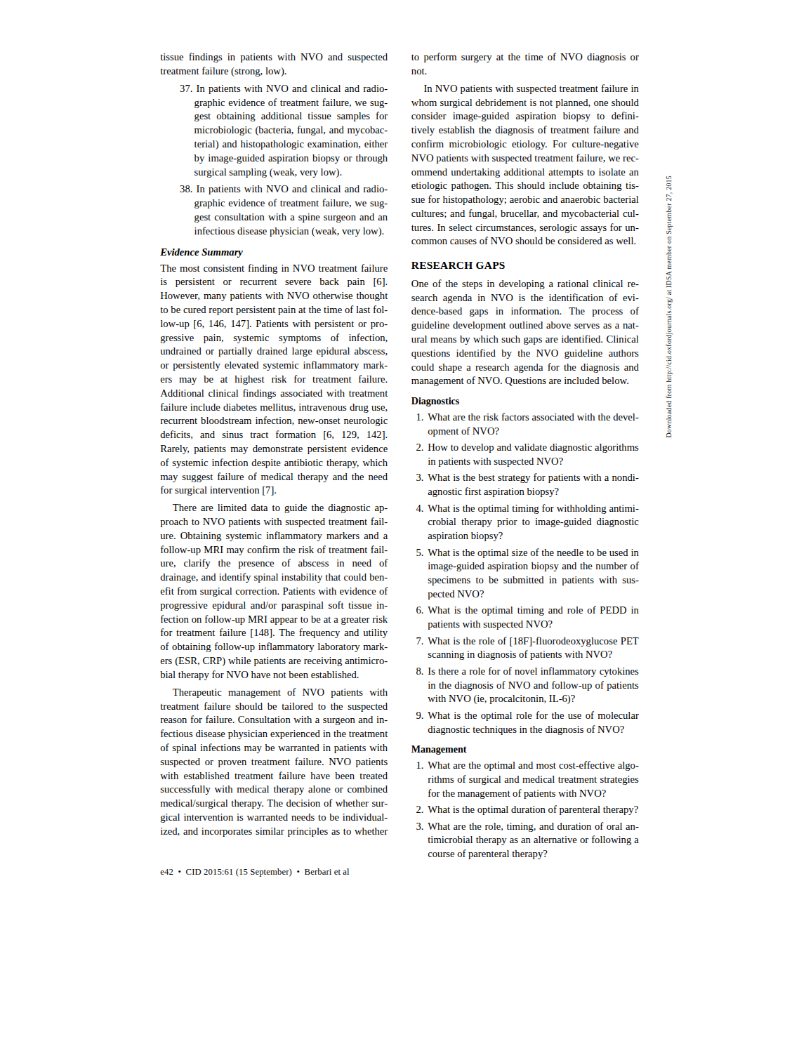Downloaded from http://cid.oxfordjournals.org/ at IDSA member on September 27, 2015
tissue findings in patients with NVO and suspected treatment failure (strong, low).
37. In patients with NVO and clinical and radiographic evidence of treatment failure, we suggest obtaining additional tissue samples for microbiologic (bacteria, fungal, and mycobacterial) and histopathologic examination, either by image-guided aspiration biopsy or through surgical sampling (weak, very low).
38. In patients with NVO and clinical and radiographic evidence of treatment failure, we suggest consultation with a spine surgeon and an infectious disease physician (weak, very low).
Evidence Summary
The most consistent finding in NVO treatment failure is persistent or recurrent severe back pain [6]. However, many patients with NVO otherwise thought to be cured report persistent pain at the time of last follow-up [6, 146, 147]. Patients with persistent or progressive pain, systemic symptoms of infection, undrained or partially drained large epidural abscess, or persistently elevated systemic inflammatory markers may be at highest risk for treatment failure. Additional clinical findings associated with treatment failure include diabetes mellitus, intravenous drug use, recurrent bloodstream infection, new-onset neurologic deficits, and sinus tract formation [6, 129, 142]. Rarely, patients may demonstrate persistent evidence of systemic infection despite antibiotic therapy, which may suggest failure of medical therapy and the need for surgical intervention [7].
There are limited data to guide the diagnostic approach to NVO patients with suspected treatment failure. Obtaining systemic inflammatory markers and a follow-up MRI may confirm the risk of treatment failure, clarify the presence of abscess in need of drainage, and identify spinal instability that could benefit from surgical correction. Patients with evidence of progressive epidural and/or paraspinal soft tissue infection on follow-up MRI appear to be at a greater risk for treatment failure [148]. The frequency and utility of obtaining follow-up inflammatory laboratory markers (ESR, CRP) while patients are receiving antimicrobial therapy for NVO have not been established.
Therapeutic management of NVO patients with treatment failure should be tailored to the suspected reason for failure. Consultation with a surgeon and infectious disease physician experienced in the treatment of spinal infections may be warranted in patients with suspected or proven treatment failure. NVO patients with established treatment failure have been treated successfully with medical therapy alone or combined medical/surgical therapy. The decision of whether surgical intervention is warranted needs to be individualized, and incorporates similar principles as to whether to perform surgery at the time of NVO diagnosis or not.
In NVO patients with suspected treatment failure in whom surgical debridement is not planned, one should consider image-guided aspiration biopsy to definitively establish the diagnosis of treatment failure and confirm microbiologic etiology. For culture-negative NVO patients with suspected treatment failure, we recommend undertaking additional attempts to isolate an etiologic pathogen. This should include obtaining tissue for histopathology; aerobic and anaerobic bacterial cultures; and fungal, brucellar, and mycobacterial cultures. In select circumstances, serologic assays for uncommon causes of NVO should be considered as well.
Research Gaps
One of the steps in developing a rational clinical research agenda in NVO is the identification of evidence-based gaps in information. The process of guideline development outlined above serves as a natural means by which such gaps are identified. Clinical questions identified by the NVO guideline authors could shape a research agenda for the diagnosis and management of NVO. Questions are included below.
Diagnostics
What are the risk factors associated with the development of NVO?
How to develop and validate diagnostic algorithms in patients with suspected NVO?
What is the best strategy for patients with a nondiagnostic first aspiration biopsy?
What is the optimal timing for withholding antimicrobial therapy prior to image-guided diagnostic aspiration biopsy?
What is the optimal size of the needle to be used in image-guided aspiration biopsy and the number of specimens to be submitted in patients with suspected NVO?
What is the optimal timing and role of PEDD in patients with suspected NVO?
What is the role of [18F]-fluorodeoxyglucose PET scanning in diagnosis of patients with NVO?
Is there a role for of novel inflammatory cytokines in the diagnosis of NVO and follow-up of patients with NVO (ie, procalcitonin, IL-6)?
What is the optimal role for the use of molecular diagnostic techniques in the diagnosis of NVO?
Management
What are the optimal and most cost-effective algorithms of surgical and medical treatment strategies for the management of patients with NVO?
What is the optimal duration of parenteral therapy?
What are the role, timing, and duration of oral antimicrobial therapy as an alternative or following a course of parenteral therapy?
e42 • CID 2015:61 (15 September) • Berbari et al